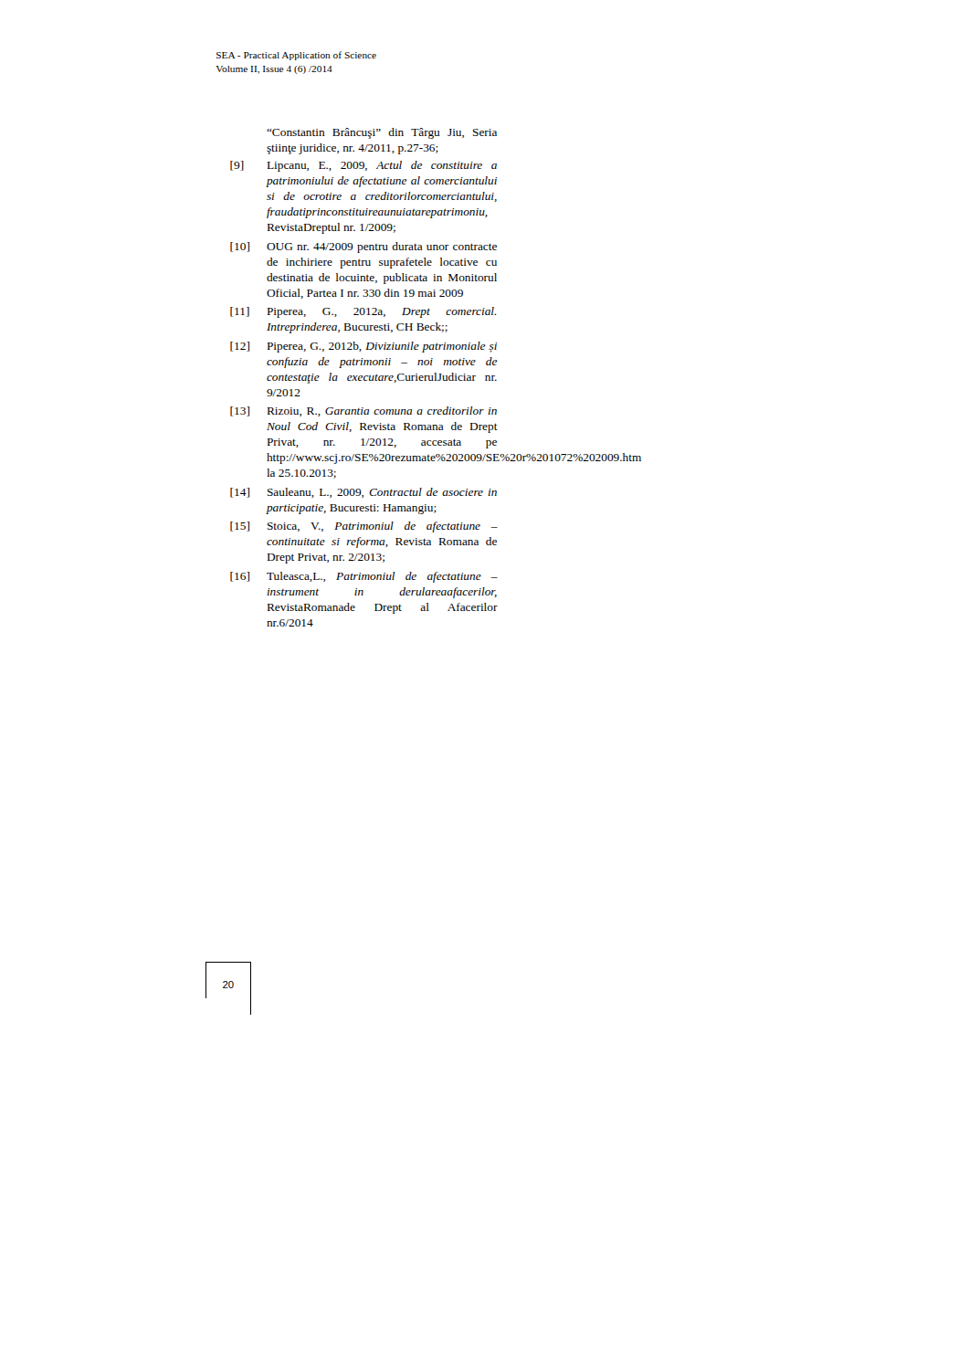SEA - Practical Application of Science
Volume II, Issue 4 (6) /2014
“Constantin Brâncuşi” din Târgu Jiu, Seria ştiinţe juridice, nr. 4/2011, p.27-36;
[9] Lipcanu, E., 2009, Actul de constituire a patrimoniului de afectatiune al comerciantului si de ocrotire a creditorilorcomerciantului, fraudatiprinconstituireaunuiatarepatrimoniu, RevistaDreptul nr. 1/2009;
[10] OUG nr. 44/2009 pentru durata unor contracte de inchiriere pentru suprafetele locative cu destinatia de locuinte, publicata in Monitorul Oficial, Partea I nr. 330 din 19 mai 2009
[11] Piperea, G., 2012a, Drept comercial. Intreprinderea, Bucuresti, CH Beck;;
[12] Piperea, G., 2012b, Diviziunile patrimoniale și confuzia de patrimonii – noi motive de contestaţie la executare, CurierulJudiciar nr. 9/2012
[13] Rizoiu, R., Garantia comuna a creditorilor in Noul Cod Civil, Revista Romana de Drept Privat, nr. 1/2012, accesata pe http://www.scj.ro/SE%20rezumate%202009/SE%20r%201072%202009.htm la 25.10.2013;
[14] Sauleanu, L., 2009, Contractul de asociere in participatie, Bucuresti: Hamangiu;
[15] Stoica, V., Patrimoniul de afectatiune – continuitate si reforma, Revista Romana de Drept Privat, nr. 2/2013;
[16] Tuleasca,L., Patrimoniul de afectatiune – instrument in derulareaafacerilor, RevistaRomanade Drept al Afacerilor nr.6/2014
20